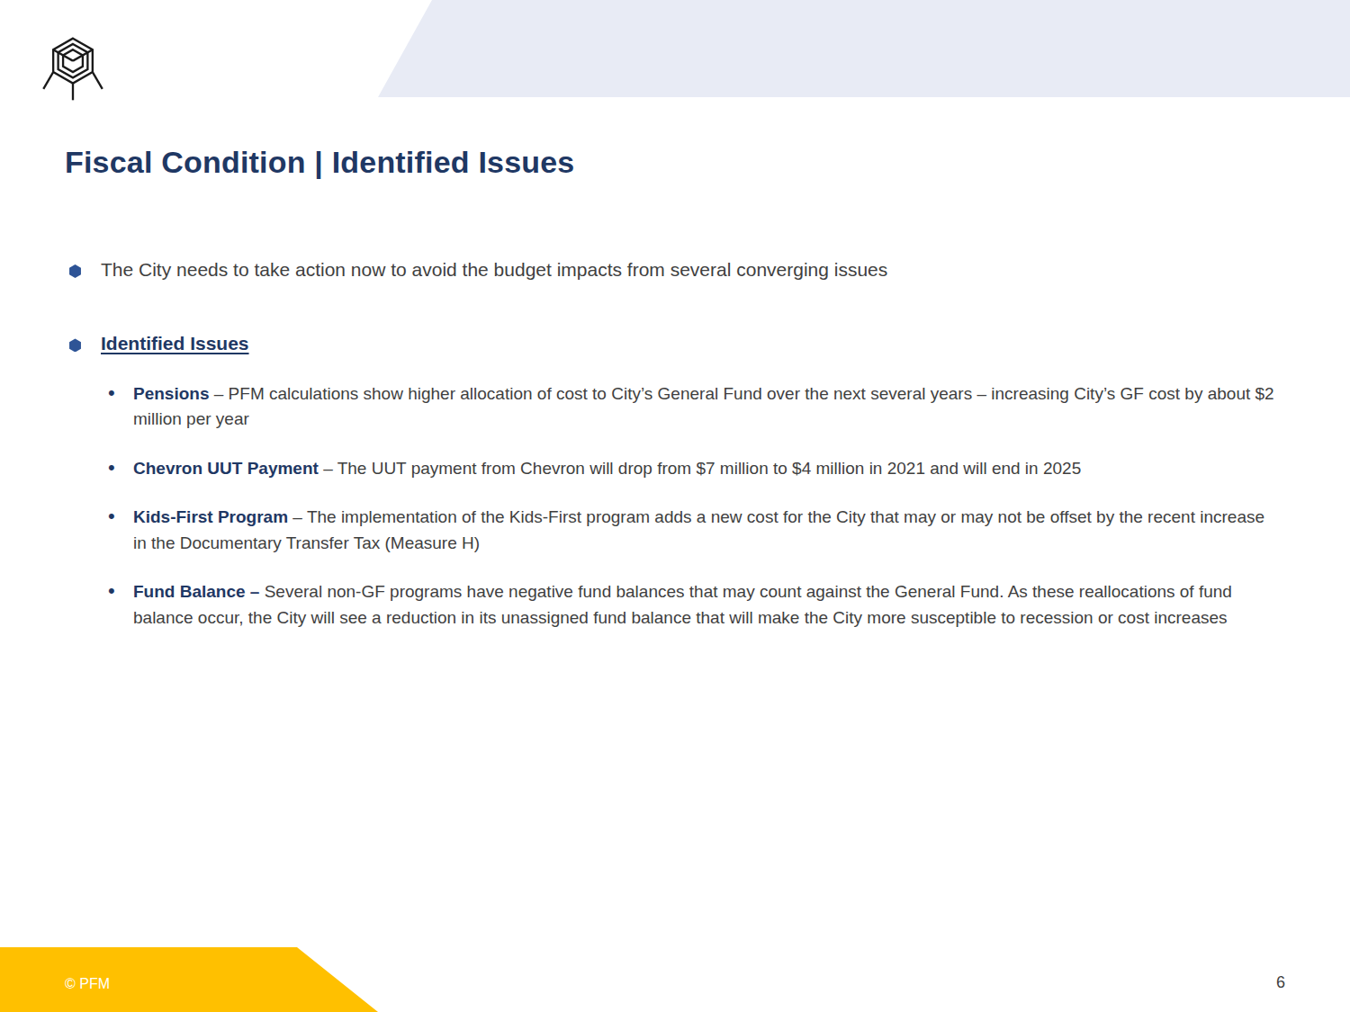Fiscal Condition | Identified Issues
The City needs to take action now to avoid the budget impacts from several converging issues
Identified Issues
Pensions – PFM calculations show higher allocation of cost to City’s General Fund over the next several years – increasing City’s GF cost by about $2 million per year
Chevron UUT Payment – The UUT payment from Chevron will drop from $7 million to $4 million in 2021 and will end in 2025
Kids-First Program – The implementation of the Kids-First program adds a new cost for the City that may or may not be offset by the recent increase in the Documentary Transfer Tax (Measure H)
Fund Balance – Several non-GF programs have negative fund balances that may count against the General Fund. As these reallocations of fund balance occur, the City will see a reduction in its unassigned fund balance that will make the City more susceptible to recession or cost increases
© PFM
6